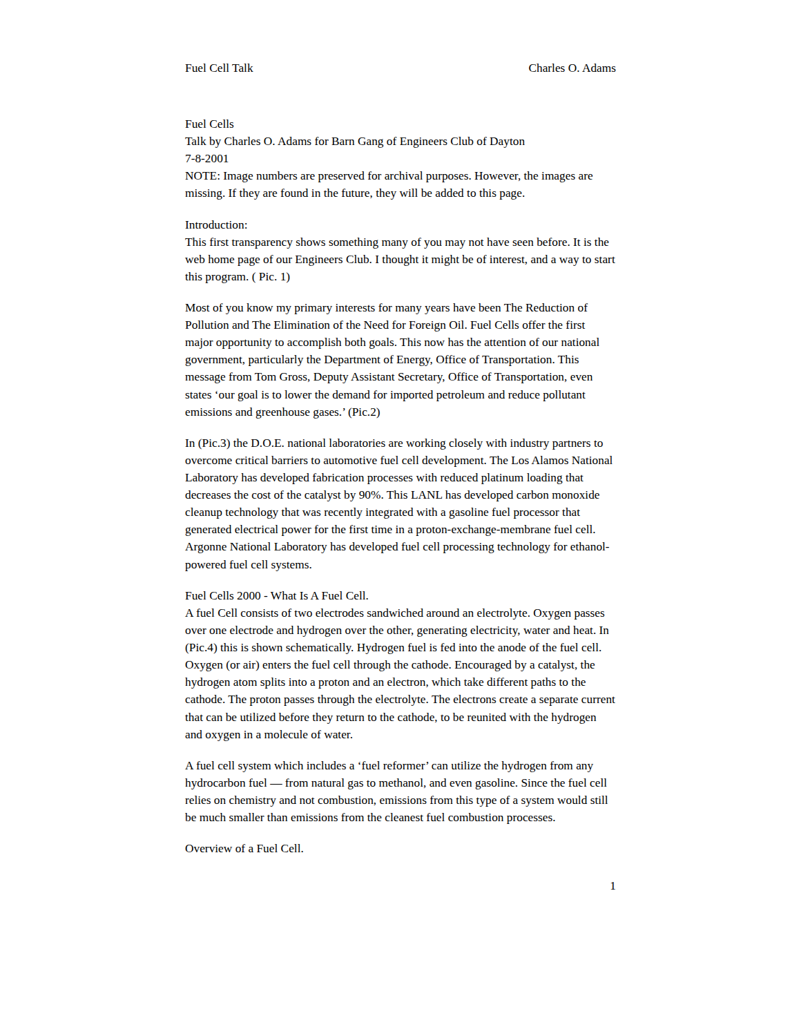Fuel Cell Talk Charles O. Adams
Fuel Cells
Talk by Charles O. Adams for Barn Gang of Engineers Club of Dayton
7-8-2001
NOTE: Image numbers are preserved for archival purposes. However, the images are missing. If they are found in the future, they will be added to this page.
Introduction:
This first transparency shows something many of you may not have seen before. It is the web home page of our Engineers Club. I thought it might be of interest, and a way to start this program. ( Pic. 1)
Most of you know my primary interests for many years have been The Reduction of Pollution and The Elimination of the Need for Foreign Oil. Fuel Cells offer the first major opportunity to accomplish both goals. This now has the attention of our national government, particularly the Department of Energy, Office of Transportation. This message from Tom Gross, Deputy Assistant Secretary, Office of Transportation, even states ‘our goal is to lower the demand for imported petroleum and reduce pollutant emissions and greenhouse gases.’ (Pic.2)
In (Pic.3) the D.O.E. national laboratories are working closely with industry partners to overcome critical barriers to automotive fuel cell development. The Los Alamos National Laboratory has developed fabrication processes with reduced platinum loading that decreases the cost of the catalyst by 90%. This LANL has developed carbon monoxide cleanup technology that was recently integrated with a gasoline fuel processor that generated electrical power for the first time in a proton-exchange-membrane fuel cell. Argonne National Laboratory has developed fuel cell processing technology for ethanol-powered fuel cell systems.
Fuel Cells 2000 - What Is A Fuel Cell.
A fuel Cell consists of two electrodes sandwiched around an electrolyte. Oxygen passes over one electrode and hydrogen over the other, generating electricity, water and heat. In (Pic.4) this is shown schematically. Hydrogen fuel is fed into the anode of the fuel cell. Oxygen (or air) enters the fuel cell through the cathode. Encouraged by a catalyst, the hydrogen atom splits into a proton and an electron, which take different paths to the cathode. The proton passes through the electrolyte. The electrons create a separate current that can be utilized before they return to the cathode, to be reunited with the hydrogen and oxygen in a molecule of water.
A fuel cell system which includes a ‘fuel reformer’ can utilize the hydrogen from any hydrocarbon fuel — from natural gas to methanol, and even gasoline. Since the fuel cell relies on chemistry and not combustion, emissions from this type of a system would still be much smaller than emissions from the cleanest fuel combustion processes.
Overview of a Fuel Cell.
1